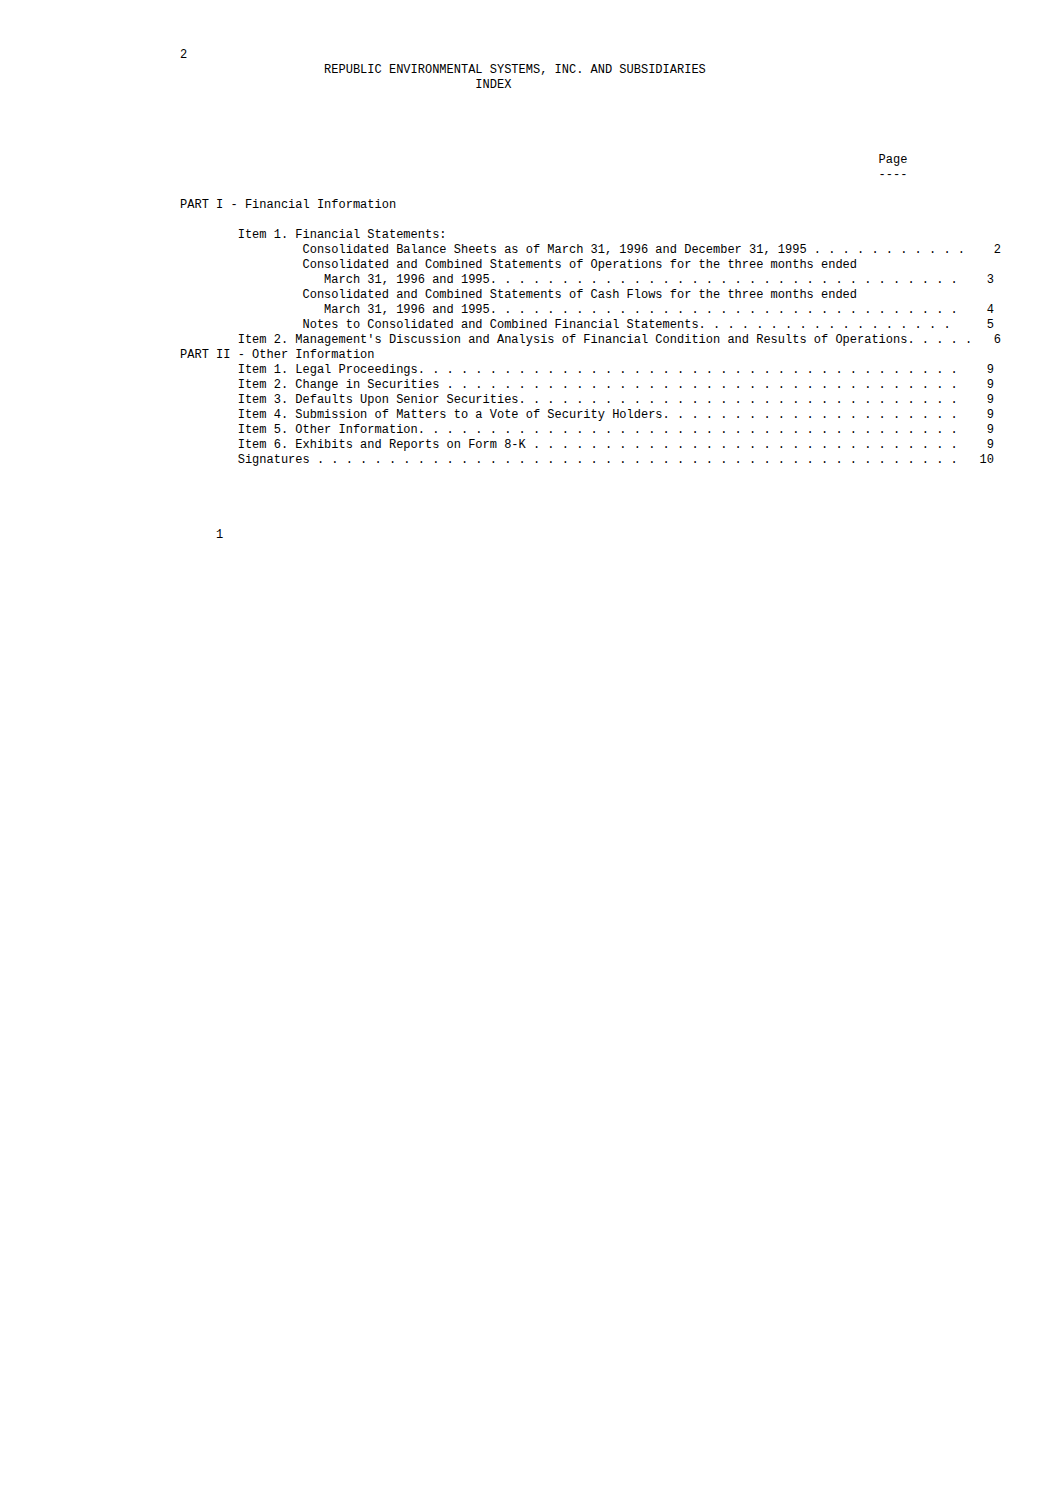2
                    REPUBLIC ENVIRONMENTAL SYSTEMS, INC. AND SUBSIDIARIES
                                         INDEX




                                                                                                 Page
                                                                                                 ----

PART I - Financial Information

        Item 1. Financial Statements:
                 Consolidated Balance Sheets as of March 31, 1996 and December 31, 1995 . . . . . . . . . . .    2
                 Consolidated and Combined Statements of Operations for the three months ended
                    March 31, 1996 and 1995. . . . . . . . . . . . . . . . . . . . . . . . . . . . . . . . .    3
                 Consolidated and Combined Statements of Cash Flows for the three months ended
                    March 31, 1996 and 1995. . . . . . . . . . . . . . . . . . . . . . . . . . . . . . . . .    4
                 Notes to Consolidated and Combined Financial Statements. . . . . . . . . . . . . . . . . .     5
        Item 2. Management's Discussion and Analysis of Financial Condition and Results of Operations. . . . .   6
PART II - Other Information
        Item 1. Legal Proceedings. . . . . . . . . . . . . . . . . . . . . . . . . . . . . . . . . . . . . .    9
        Item 2. Change in Securities . . . . . . . . . . . . . . . . . . . . . . . . . . . . . . . . . . . .    9
        Item 3. Defaults Upon Senior Securities. . . . . . . . . . . . . . . . . . . . . . . . . . . . . . .    9
        Item 4. Submission of Matters to a Vote of Security Holders. . . . . . . . . . . . . . . . . . . . .    9
        Item 5. Other Information. . . . . . . . . . . . . . . . . . . . . . . . . . . . . . . . . . . . . .    9
        Item 6. Exhibits and Reports on Form 8-K . . . . . . . . . . . . . . . . . . . . . . . . . . . . . .    9
        Signatures . . . . . . . . . . . . . . . . . . . . . . . . . . . . . . . . . . . . . . . . . . . . .   10




     1